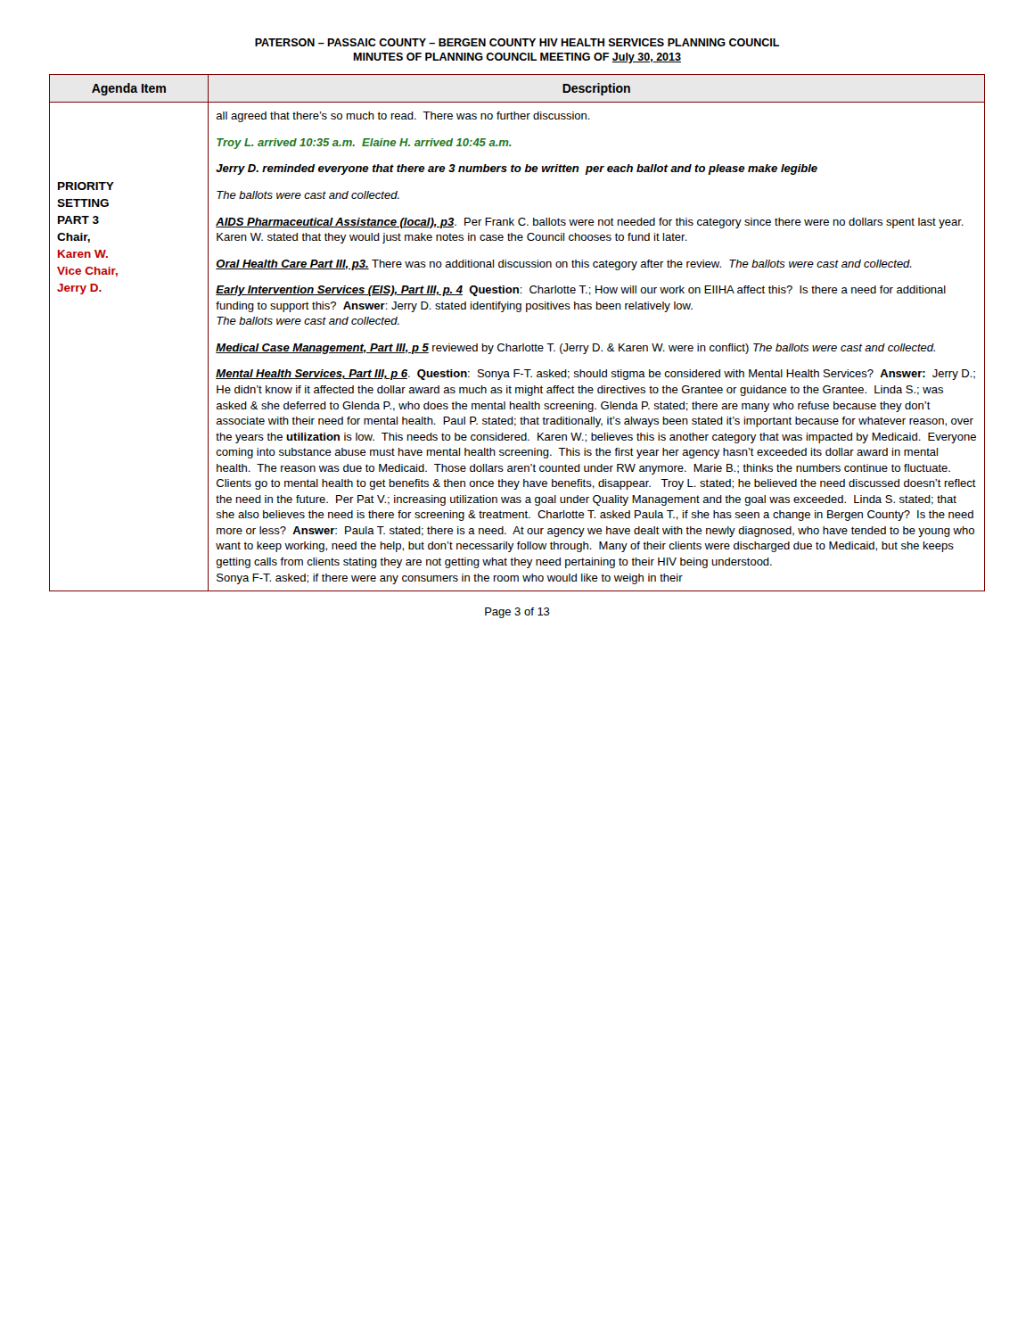PATERSON – PASSAIC COUNTY – BERGEN COUNTY HIV HEALTH SERVICES PLANNING COUNCIL MINUTES OF PLANNING COUNCIL MEETING OF July 30, 2013
| Agenda Item | Description |
| --- | --- |
| PRIORITY SETTING PART 3 Chair, Karen W. Vice Chair, Jerry D. | all agreed that there’s so much to read. There was no further discussion. Troy L. arrived 10:35 a.m. Elaine H. arrived 10:45 a.m. Jerry D. reminded everyone that there are 3 numbers to be written per each ballot and to please make legible The ballots were cast and collected. AIDS Pharmaceutical Assistance (local), p3 . Per Frank C. ballots were not needed for this category since there were no dollars spent last year. Karen W. stated that they would just make notes in case the Council chooses to fund it later. Oral Health Care Part III, p3. There was no additional discussion on this category after the review. The ballots were cast and collected. Early Intervention Services (EIS), Part III, p. 4 Question : Charlotte T.; How will our work on EIIHA affect this? Is there a need for additional funding to support this? Answer : Jerry D. stated identifying positives has been relatively low. The ballots were cast and collected. Medical Case Management, Part III, p 5 reviewed by Charlotte T. (Jerry D. & Karen W. were in conflict) The ballots were cast and collected. Mental Health Services, Part III, p 6 . Question : Sonya F-T. asked; should stigma be considered with Mental Health Services? Answer: Jerry D.; He didn’t know if it affected the dollar award as much as it might affect the directives to the Grantee or guidance to the Grantee. Linda S.; was asked & she deferred to Glenda P., who does the mental health screening. Glenda P. stated; there are many who refuse because they don’t associate with their need for mental health. Paul P. stated; that traditionally, it’s always been stated it’s important because for whatever reason, over the years the utilization is low. This needs to be considered. Karen W.; believes this is another category that was impacted by Medicaid. Everyone coming into substance abuse must have mental health screening. This is the first year her agency hasn’t exceeded its dollar award in mental health. The reason was due to Medicaid. Those dollars aren’t counted under RW anymore. Marie B.; thinks the numbers continue to fluctuate. Clients go to mental health to get benefits & then once they have benefits, disappear. Troy L. stated; he believed the need discussed doesn’t reflect the need in the future. Per Pat V.; increasing utilization was a goal under Quality Management and the goal was exceeded. Linda S. stated; that she also believes the need is there for screening & treatment. Charlotte T. asked Paula T., if she has seen a change in Bergen County? Is the need more or less? Answer : Paula T. stated; there is a need. At our agency we have dealt with the newly diagnosed, who have tended to be young who want to keep working, need the help, but don’t necessarily follow through. Many of their clients were discharged due to Medicaid, but she keeps getting calls from clients stating they are not getting what they need pertaining to their HIV being understood. Sonya F-T. asked; if there were any consumers in the room who would like to weigh in their |
Page 3 of 13